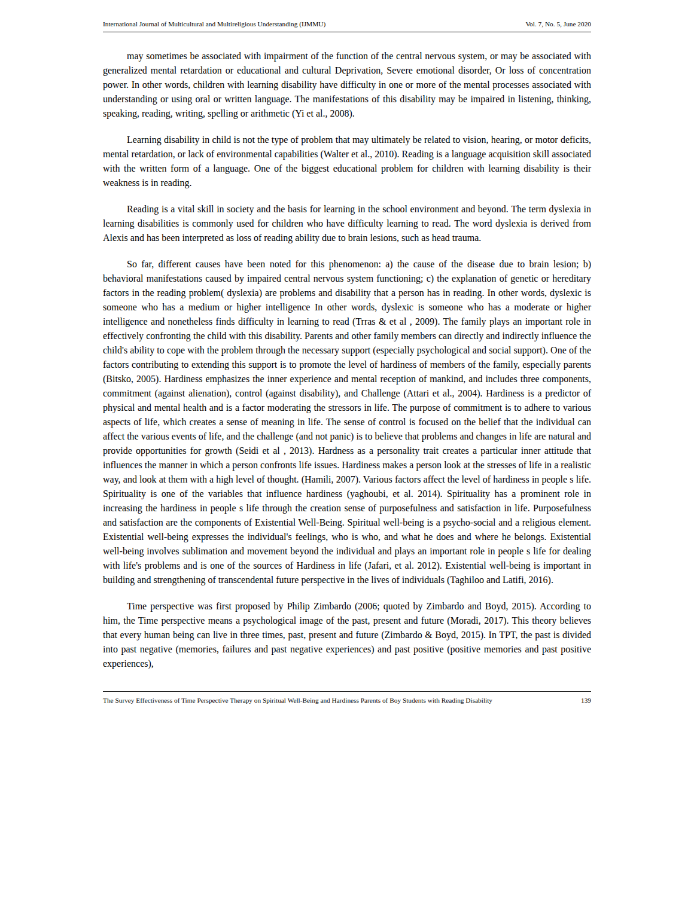International Journal of Multicultural and Multireligious Understanding (IJMMU) Vol. 7, No. 5, June 2020
may sometimes be associated with impairment of the function of the central nervous system, or may be associated with generalized mental retardation or educational and cultural Deprivation, Severe emotional disorder, Or loss of concentration power. In other words, children with learning disability have difficulty in one or more of the mental processes associated with understanding or using oral or written language. The manifestations of this disability may be impaired in listening, thinking, speaking, reading, writing, spelling or arithmetic (Yi et al., 2008).
Learning disability in child is not the type of problem that may ultimately be related to vision, hearing, or motor deficits, mental retardation, or lack of environmental capabilities (Walter et al., 2010). Reading is a language acquisition skill associated with the written form of a language. One of the biggest educational problem for children with learning disability is their weakness is in reading.
Reading is a vital skill in society and the basis for learning in the school environment and beyond. The term dyslexia in learning disabilities is commonly used for children who have difficulty learning to read. The word dyslexia is derived from Alexis and has been interpreted as loss of reading ability due to brain lesions, such as head trauma.
So far, different causes have been noted for this phenomenon: a) the cause of the disease due to brain lesion; b) behavioral manifestations caused by impaired central nervous system functioning; c) the explanation of genetic or hereditary factors in the reading problem( dyslexia) are problems and disability that a person has in reading. In other words, dyslexic is someone who has a medium or higher intelligence In other words, dyslexic is someone who has a moderate or higher intelligence and nonetheless finds difficulty in learning to read (Trras & et al , 2009). The family plays an important role in effectively confronting the child with this disability. Parents and other family members can directly and indirectly influence the child's ability to cope with the problem through the necessary support (especially psychological and social support). One of the factors contributing to extending this support is to promote the level of hardiness of members of the family, especially parents (Bitsko, 2005). Hardiness emphasizes the inner experience and mental reception of mankind, and includes three components, commitment (against alienation), control (against disability), and Challenge (Attari et al., 2004). Hardiness is a predictor of physical and mental health and is a factor moderating the stressors in life. The purpose of commitment is to adhere to various aspects of life, which creates a sense of meaning in life. The sense of control is focused on the belief that the individual can affect the various events of life, and the challenge (and not panic) is to believe that problems and changes in life are natural and provide opportunities for growth (Seidi et al , 2013). Hardness as a personality trait creates a particular inner attitude that influences the manner in which a person confronts life issues. Hardiness makes a person look at the stresses of life in a realistic way, and look at them with a high level of thought. (Hamili, 2007). Various factors affect the level of hardiness in people s life. Spirituality is one of the variables that influence hardiness (yaghoubi, et al. 2014). Spirituality has a prominent role in increasing the hardiness in people s life through the creation sense of purposefulness and satisfaction in life. Purposefulness and satisfaction are the components of Existential Well-Being. Spiritual well-being is a psycho-social and a religious element. Existential well-being expresses the individual's feelings, who is who, and what he does and where he belongs. Existential well-being involves sublimation and movement beyond the individual and plays an important role in people s life for dealing with life's problems and is one of the sources of Hardiness in life (Jafari, et al. 2012). Existential well-being is important in building and strengthening of transcendental future perspective in the lives of individuals (Taghiloo and Latifi, 2016).
Time perspective was first proposed by Philip Zimbardo (2006; quoted by Zimbardo and Boyd, 2015). According to him, the Time perspective means a psychological image of the past, present and future (Moradi, 2017). This theory believes that every human being can live in three times, past, present and future (Zimbardo & Boyd, 2015). In TPT, the past is divided into past negative (memories, failures and past negative experiences) and past positive (positive memories and past positive experiences),
The Survey Effectiveness of Time Perspective Therapy on Spiritual Well-Being and Hardiness Parents of Boy Students with Reading Disability 139